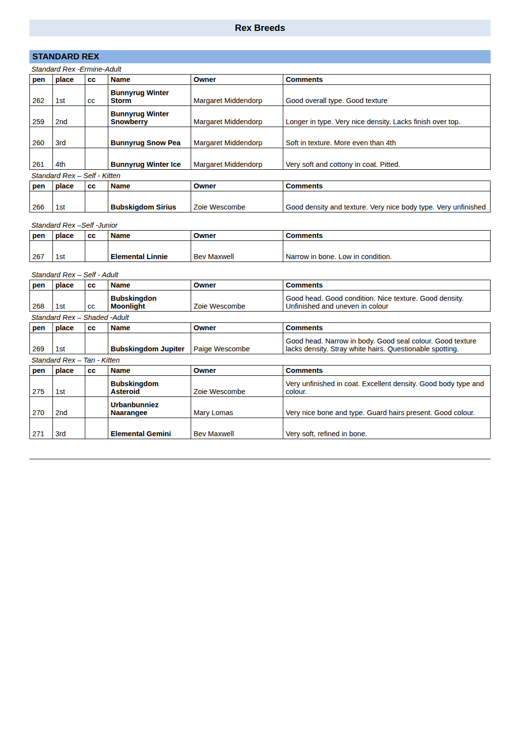Rex Breeds
STANDARD REX
Standard Rex -Ermine-Adult
| pen | place | cc | Name | Owner | Comments |
| --- | --- | --- | --- | --- | --- |
| 262 | 1st | cc | Bunnyrug Winter Storm | Margaret Middendorp | Good overall type. Good texture |
| 259 | 2nd | | Bunnyrug Winter Snowberry | Margaret Middendorp | Longer in type. Very nice density. Lacks finish over top. |
| 260 | 3rd | | Bunnyrug Snow Pea | Margaret Middendorp | Soft in texture. More even than 4th |
| 261 | 4th | | Bunnyrug Winter Ice | Margaret Middendorp | Very soft and cottony in coat. Pitted. |
Standard Rex – Self - Kitten
| pen | place | cc | Name | Owner | Comments |
| --- | --- | --- | --- | --- | --- |
| 266 | 1st | | Bubskigdom Sirius | Zoie Wescombe | Good density and texture. Very nice body type. Very unfinished |
Standard Rex –Self -Junior
| pen | place | cc | Name | Owner | Comments |
| --- | --- | --- | --- | --- | --- |
| 267 | 1st | | Elemental Linnie | Bev Maxwell | Narrow in bone. Low in condition. |
Standard Rex – Self - Adult
| pen | place | cc | Name | Owner | Comments |
| --- | --- | --- | --- | --- | --- |
| 268 | 1st | cc | Bubskingdon Moonlight | Zoie Wescombe | Good head. Good condition. Nice texture. Good density. Unfinished and uneven in colour |
Standard Rex – Shaded -Adult
| pen | place | cc | Name | Owner | Comments |
| --- | --- | --- | --- | --- | --- |
| 269 | 1st | | Bubskingdom Jupiter | Paige Wescombe | Good head. Narrow in body. Good seal colour. Good texture lacks density. Stray white hairs. Questionable spotting. |
Standard Rex – Tan - Kitten
| pen | place | cc | Name | Owner | Comments |
| --- | --- | --- | --- | --- | --- |
| 275 | 1st | | Bubskingdom Asteroid | Zoie Wescombe | Very unfinished in coat. Excellent density. Good body type and colour. |
| 270 | 2nd | | Urbanbunniez Naarangee | Mary Lomas | Very nice bone and type. Guard hairs present. Good colour. |
| 271 | 3rd | | Elemental Gemini | Bev Maxwell | Very soft, refined in bone. |